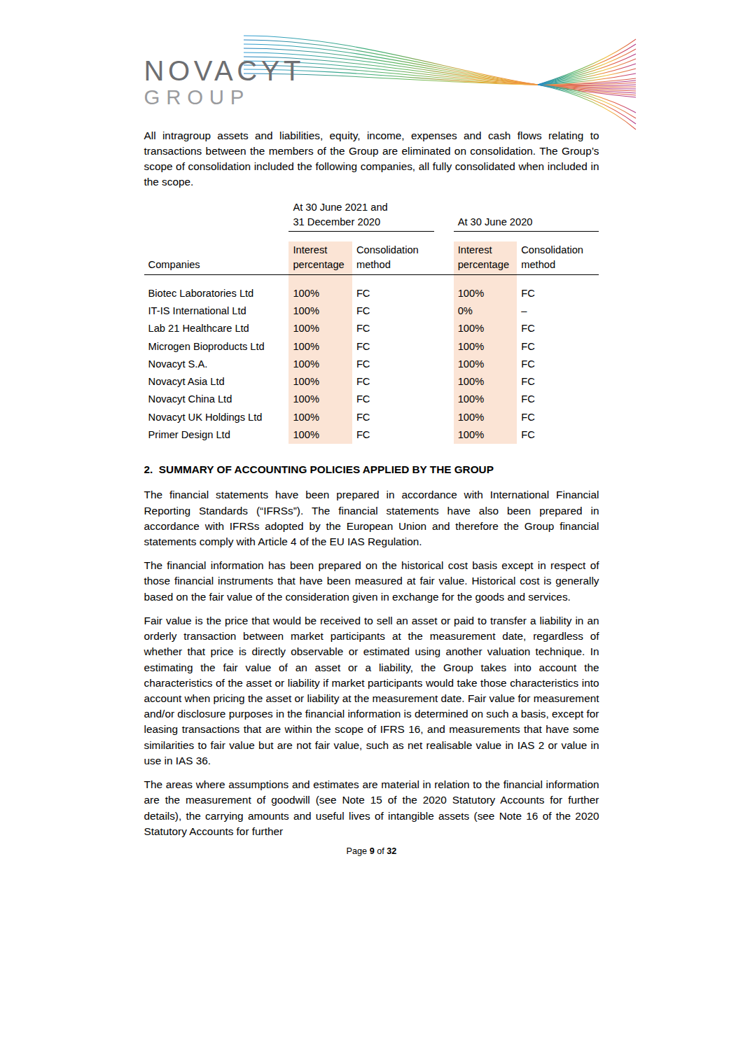NOVACYT
GROUP
All intragroup assets and liabilities, equity, income, expenses and cash flows relating to transactions between the members of the Group are eliminated on consolidation. The Group’s scope of consolidation included the following companies, all fully consolidated when included in the scope.
| | At 30 June 2021 and 31 December 2020 | | At 30 June 2020 |
| Companies | Interest percentage | Consolidation method | | Interest percentage | Consolidation method |
| Biotec Laboratories Ltd | 100% | FC | | 100% | FC |
| IT-IS International Ltd | 100% | FC | | 0% | – |
| Lab 21 Healthcare Ltd | 100% | FC | | 100% | FC |
| Microgen Bioproducts Ltd | 100% | FC | | 100% | FC |
| Novacyt S.A. | 100% | FC | | 100% | FC |
| Novacyt Asia Ltd | 100% | FC | | 100% | FC |
| Novacyt China Ltd | 100% | FC | | 100% | FC |
| Novacyt UK Holdings Ltd | 100% | FC | | 100% | FC |
| Primer Design Ltd | 100% | FC | | 100% | FC |
2. SUMMARY OF ACCOUNTING POLICIES APPLIED BY THE GROUP
The financial statements have been prepared in accordance with International Financial Reporting Standards (“IFRSs”). The financial statements have also been prepared in accordance with IFRSs adopted by the European Union and therefore the Group financial statements comply with Article 4 of the EU IAS Regulation.
The financial information has been prepared on the historical cost basis except in respect of those financial instruments that have been measured at fair value. Historical cost is generally based on the fair value of the consideration given in exchange for the goods and services.
Fair value is the price that would be received to sell an asset or paid to transfer a liability in an orderly transaction between market participants at the measurement date, regardless of whether that price is directly observable or estimated using another valuation technique. In estimating the fair value of an asset or a liability, the Group takes into account the characteristics of the asset or liability if market participants would take those characteristics into account when pricing the asset or liability at the measurement date. Fair value for measurement and/or disclosure purposes in the financial information is determined on such a basis, except for leasing transactions that are within the scope of IFRS 16, and measurements that have some similarities to fair value but are not fair value, such as net realisable value in IAS 2 or value in use in IAS 36.
The areas where assumptions and estimates are material in relation to the financial information are the measurement of goodwill (see Note 15 of the 2020 Statutory Accounts for further details), the carrying amounts and useful lives of intangible assets (see Note 16 of the 2020 Statutory Accounts for further
Page 9 of 32